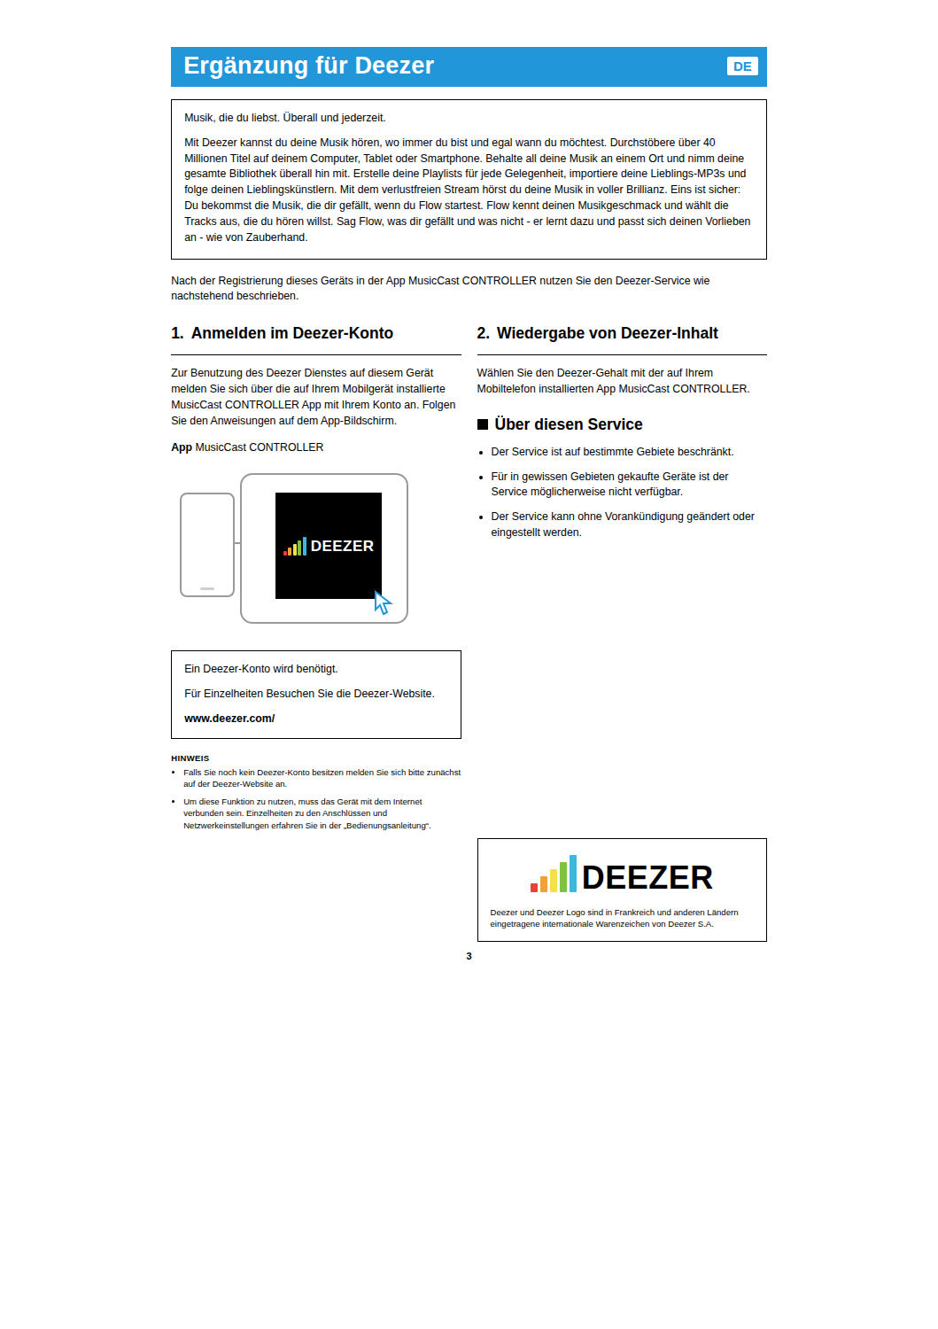Ergänzung für Deezer
DE
Musik, die du liebst. Überall und jederzeit.
Mit Deezer kannst du deine Musik hören, wo immer du bist und egal wann du möchtest. Durchstöbere über 40 Millionen Titel auf deinem Computer, Tablet oder Smartphone. Behalte all deine Musik an einem Ort und nimm deine gesamte Bibliothek überall hin mit. Erstelle deine Playlists für jede Gelegenheit, importiere deine Lieblings-MP3s und folge deinen Lieblingskünstlern. Mit dem verlustfreien Stream hörst du deine Musik in voller Brillianz. Eins ist sicher: Du bekommst die Musik, die dir gefällt, wenn du Flow startest. Flow kennt deinen Musikgeschmack und wählt die Tracks aus, die du hören willst. Sag Flow, was dir gefällt und was nicht - er lernt dazu und passt sich deinen Vorlieben an - wie von Zauberhand.
Nach der Registrierung dieses Geräts in der App MusicCast CONTROLLER nutzen Sie den Deezer-Service wie nachstehend beschrieben.
1. Anmelden im Deezer-Konto
Zur Benutzung des Deezer Dienstes auf diesem Gerät melden Sie sich über die auf Ihrem Mobilgerät installierte MusicCast CONTROLLER App mit Ihrem Konto an. Folgen Sie den Anweisungen auf dem App-Bildschirm.
App MusicCast CONTROLLER
DEEZER
Ein Deezer-Konto wird benötigt.
Für Einzelheiten Besuchen Sie die Deezer-Website.
www.deezer.com/
HINWEIS
Falls Sie noch kein Deezer-Konto besitzen melden Sie sich bitte zunächst auf der Deezer-Website an.
Um diese Funktion zu nutzen, muss das Gerät mit dem Internet verbunden sein. Einzelheiten zu den Anschlüssen und Netzwerkeinstellungen erfahren Sie in der „Bedienungsanleitung“.
2. Wiedergabe von Deezer-Inhalt
Wählen Sie den Deezer-Gehalt mit der auf Ihrem Mobiltelefon installierten App MusicCast CONTROLLER.
Über diesen Service
Der Service ist auf bestimmte Gebiete beschränkt.
Für in gewissen Gebieten gekaufte Geräte ist der Service möglicherweise nicht verfügbar.
Der Service kann ohne Vorankündigung geändert oder eingestellt werden.
DEEZER
Deezer und Deezer Logo sind in Frankreich und anderen Ländern eingetragene internationale Warenzeichen von Deezer S.A.
3